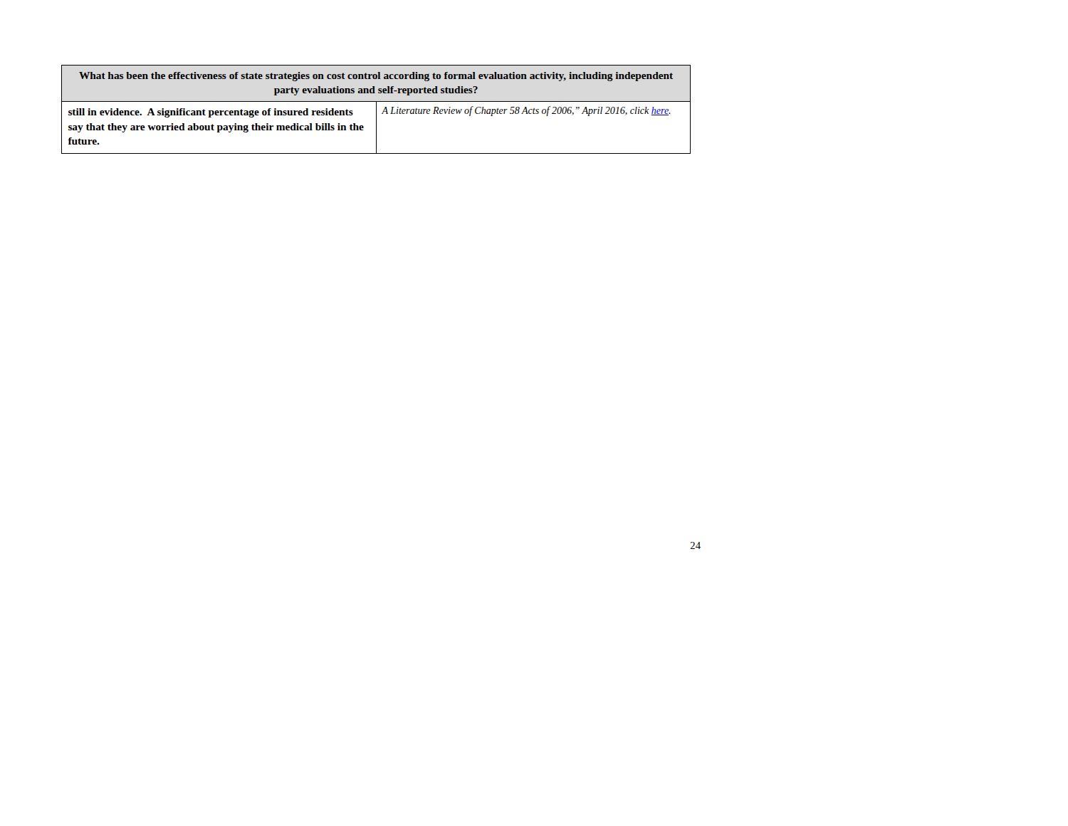| What has been the effectiveness of state strategies on cost control according to formal evaluation activity, including independent party evaluations and self-reported studies? |
| --- |
| still in evidence. A significant percentage of insured residents say that they are worried about paying their medical bills in the future. | A Literature Review of Chapter 58 Acts of 2006,” April 2016, click here . |
24